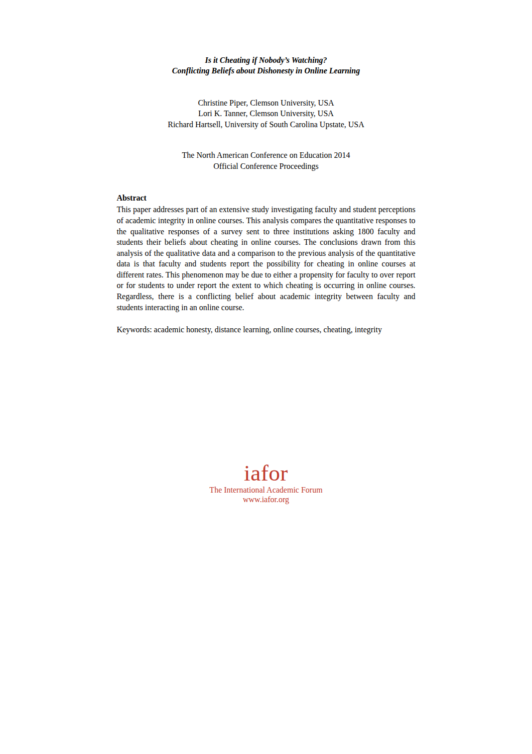Is it Cheating if Nobody’s Watching?
Conflicting Beliefs about Dishonesty in Online Learning
Christine Piper, Clemson University, USA
Lori K. Tanner, Clemson University, USA
Richard Hartsell, University of South Carolina Upstate, USA
The North American Conference on Education 2014
Official Conference Proceedings
Abstract
This paper addresses part of an extensive study investigating faculty and student perceptions of academic integrity in online courses. This analysis compares the quantitative responses to the qualitative responses of a survey sent to three institutions asking 1800 faculty and students their beliefs about cheating in online courses. The conclusions drawn from this analysis of the qualitative data and a comparison to the previous analysis of the quantitative data is that faculty and students report the possibility for cheating in online courses at different rates. This phenomenon may be due to either a propensity for faculty to over report or for students to under report the extent to which cheating is occurring in online courses. Regardless, there is a conflicting belief about academic integrity between faculty and students interacting in an online course.
Keywords: academic honesty, distance learning, online courses, cheating, integrity
iafor The International Academic Forum www.iafor.org